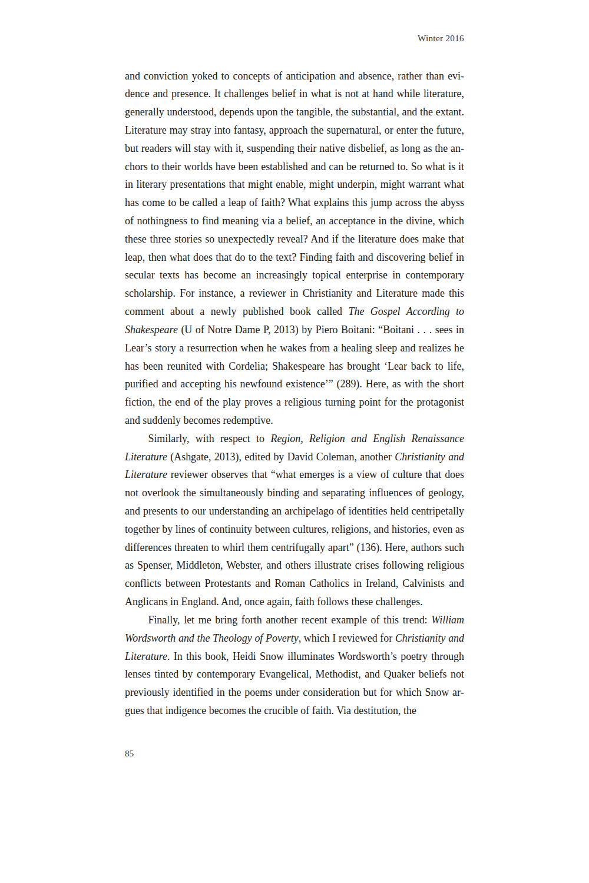Winter 2016
and conviction yoked to concepts of anticipation and absence, rather than evidence and presence. It challenges belief in what is not at hand while literature, generally understood, depends upon the tangible, the substantial, and the extant. Literature may stray into fantasy, approach the supernatural, or enter the future, but readers will stay with it, suspending their native disbelief, as long as the anchors to their worlds have been established and can be returned to. So what is it in literary presentations that might enable, might underpin, might warrant what has come to be called a leap of faith? What explains this jump across the abyss of nothingness to find meaning via a belief, an acceptance in the divine, which these three stories so unexpectedly reveal? And if the literature does make that leap, then what does that do to the text? Finding faith and discovering belief in secular texts has become an increasingly topical enterprise in contemporary scholarship. For instance, a reviewer in Christianity and Literature made this comment about a newly published book called The Gospel According to Shakespeare (U of Notre Dame P, 2013) by Piero Boitani: “Boitani . . . sees in Lear’s story a resurrection when he wakes from a healing sleep and realizes he has been reunited with Cordelia; Shakespeare has brought ‘Lear back to life, purified and accepting his newfound existence’” (289). Here, as with the short fiction, the end of the play proves a religious turning point for the protagonist and suddenly becomes redemptive.
Similarly, with respect to Region, Religion and English Renaissance Literature (Ashgate, 2013), edited by David Coleman, another Christianity and Literature reviewer observes that “what emerges is a view of culture that does not overlook the simultaneously binding and separating influences of geology, and presents to our understanding an archipelago of identities held centripetally together by lines of continuity between cultures, religions, and histories, even as differences threaten to whirl them centrifugally apart” (136). Here, authors such as Spenser, Middleton, Webster, and others illustrate crises following religious conflicts between Protestants and Roman Catholics in Ireland, Calvinists and Anglicans in England. And, once again, faith follows these challenges.
Finally, let me bring forth another recent example of this trend: William Wordsworth and the Theology of Poverty, which I reviewed for Christianity and Literature. In this book, Heidi Snow illuminates Wordsworth’s poetry through lenses tinted by contemporary Evangelical, Methodist, and Quaker beliefs not previously identified in the poems under consideration but for which Snow argues that indigence becomes the crucible of faith. Via destitution, the
85